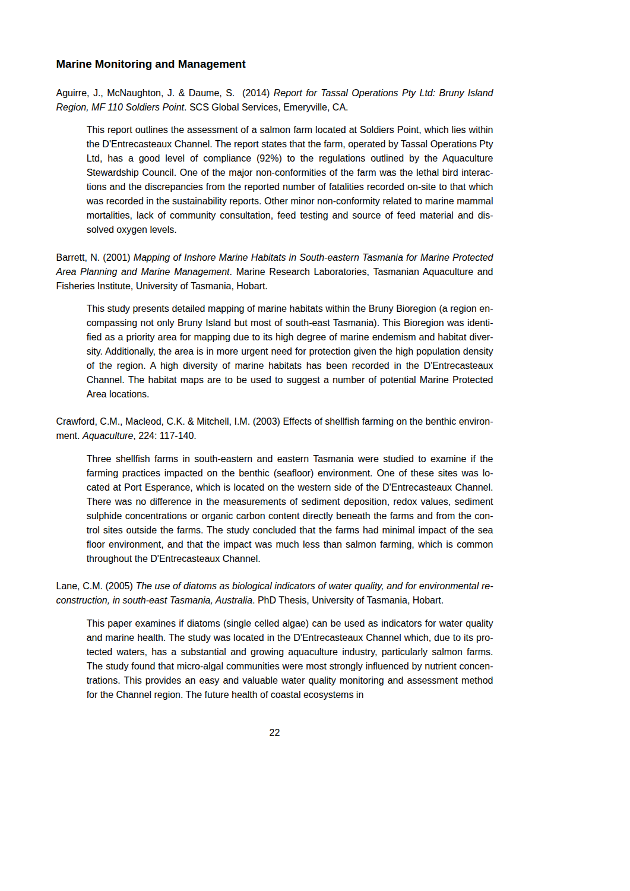Marine Monitoring and Management
Aguirre, J., McNaughton, J. & Daume, S. (2014) Report for Tassal Operations Pty Ltd: Bruny Island Region, MF 110 Soldiers Point. SCS Global Services, Emeryville, CA.
This report outlines the assessment of a salmon farm located at Soldiers Point, which lies within the D'Entrecasteaux Channel. The report states that the farm, operated by Tassal Operations Pty Ltd, has a good level of compliance (92%) to the regulations outlined by the Aquaculture Stewardship Council. One of the major non-conformities of the farm was the lethal bird interactions and the discrepancies from the reported number of fatalities recorded on-site to that which was recorded in the sustainability reports. Other minor non-conformity related to marine mammal mortalities, lack of community consultation, feed testing and source of feed material and dissolved oxygen levels.
Barrett, N. (2001) Mapping of Inshore Marine Habitats in South-eastern Tasmania for Marine Protected Area Planning and Marine Management. Marine Research Laboratories, Tasmanian Aquaculture and Fisheries Institute, University of Tasmania, Hobart.
This study presents detailed mapping of marine habitats within the Bruny Bioregion (a region encompassing not only Bruny Island but most of south-east Tasmania). This Bioregion was identified as a priority area for mapping due to its high degree of marine endemism and habitat diversity. Additionally, the area is in more urgent need for protection given the high population density of the region. A high diversity of marine habitats has been recorded in the D'Entrecasteaux Channel. The habitat maps are to be used to suggest a number of potential Marine Protected Area locations.
Crawford, C.M., Macleod, C.K. & Mitchell, I.M. (2003) Effects of shellfish farming on the benthic environment. Aquaculture, 224: 117-140.
Three shellfish farms in south-eastern and eastern Tasmania were studied to examine if the farming practices impacted on the benthic (seafloor) environment. One of these sites was located at Port Esperance, which is located on the western side of the D'Entrecasteaux Channel. There was no difference in the measurements of sediment deposition, redox values, sediment sulphide concentrations or organic carbon content directly beneath the farms and from the control sites outside the farms. The study concluded that the farms had minimal impact of the sea floor environment, and that the impact was much less than salmon farming, which is common throughout the D'Entrecasteaux Channel.
Lane, C.M. (2005) The use of diatoms as biological indicators of water quality, and for environmental reconstruction, in south-east Tasmania, Australia. PhD Thesis, University of Tasmania, Hobart.
This paper examines if diatoms (single celled algae) can be used as indicators for water quality and marine health. The study was located in the D'Entrecasteaux Channel which, due to its protected waters, has a substantial and growing aquaculture industry, particularly salmon farms. The study found that micro-algal communities were most strongly influenced by nutrient concentrations. This provides an easy and valuable water quality monitoring and assessment method for the Channel region. The future health of coastal ecosystems in
22